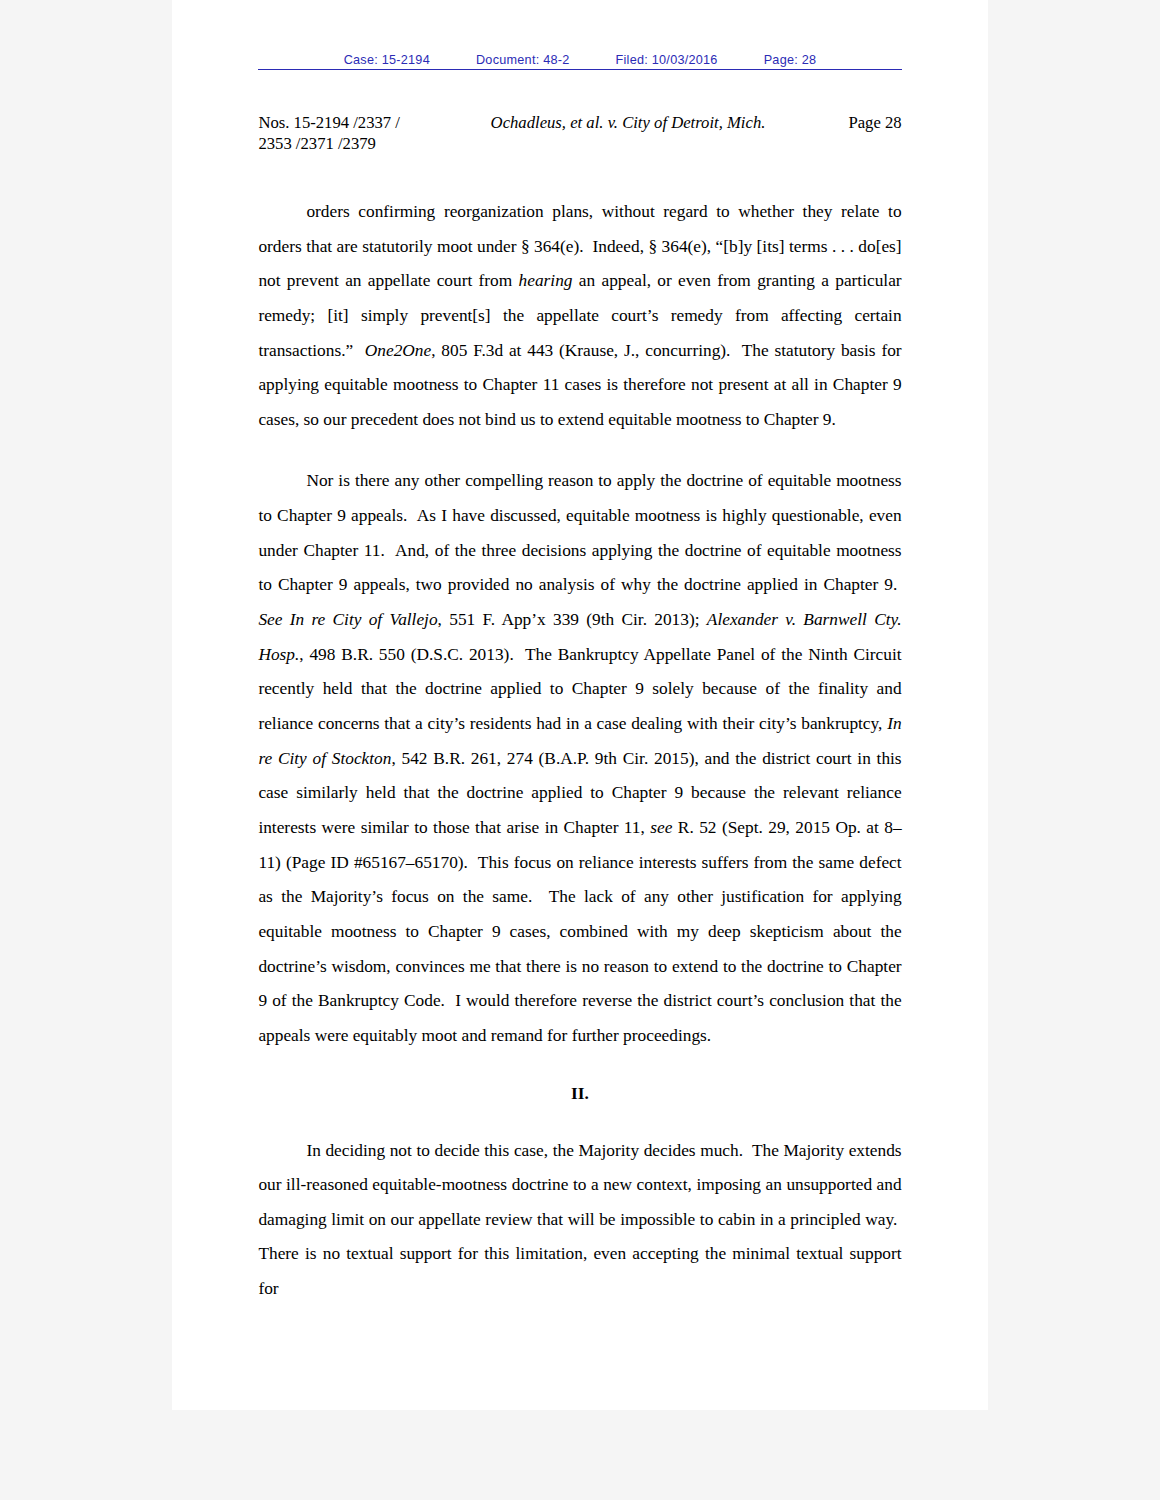Case: 15-2194 Document: 48-2 Filed: 10/03/2016 Page: 28
Nos. 15-2194 /2337 /
2353 /2371 /2379
Ochadleus, et al. v. City of Detroit, Mich.
Page 28
orders confirming reorganization plans, without regard to whether they relate to orders that are statutorily moot under § 364(e). Indeed, § 364(e), “[b]y [its] terms . . . do[es] not prevent an appellate court from hearing an appeal, or even from granting a particular remedy; [it] simply prevent[s] the appellate court’s remedy from affecting certain transactions.” One2One, 805 F.3d at 443 (Krause, J., concurring). The statutory basis for applying equitable mootness to Chapter 11 cases is therefore not present at all in Chapter 9 cases, so our precedent does not bind us to extend equitable mootness to Chapter 9.
Nor is there any other compelling reason to apply the doctrine of equitable mootness to Chapter 9 appeals. As I have discussed, equitable mootness is highly questionable, even under Chapter 11. And, of the three decisions applying the doctrine of equitable mootness to Chapter 9 appeals, two provided no analysis of why the doctrine applied in Chapter 9. See In re City of Vallejo, 551 F. App’x 339 (9th Cir. 2013); Alexander v. Barnwell Cty. Hosp., 498 B.R. 550 (D.S.C. 2013). The Bankruptcy Appellate Panel of the Ninth Circuit recently held that the doctrine applied to Chapter 9 solely because of the finality and reliance concerns that a city’s residents had in a case dealing with their city’s bankruptcy, In re City of Stockton, 542 B.R. 261, 274 (B.A.P. 9th Cir. 2015), and the district court in this case similarly held that the doctrine applied to Chapter 9 because the relevant reliance interests were similar to those that arise in Chapter 11, see R. 52 (Sept. 29, 2015 Op. at 8–11) (Page ID #65167–65170). This focus on reliance interests suffers from the same defect as the Majority’s focus on the same. The lack of any other justification for applying equitable mootness to Chapter 9 cases, combined with my deep skepticism about the doctrine’s wisdom, convinces me that there is no reason to extend to the doctrine to Chapter 9 of the Bankruptcy Code. I would therefore reverse the district court’s conclusion that the appeals were equitably moot and remand for further proceedings.
II.
In deciding not to decide this case, the Majority decides much. The Majority extends our ill-reasoned equitable-mootness doctrine to a new context, imposing an unsupported and damaging limit on our appellate review that will be impossible to cabin in a principled way. There is no textual support for this limitation, even accepting the minimal textual support for